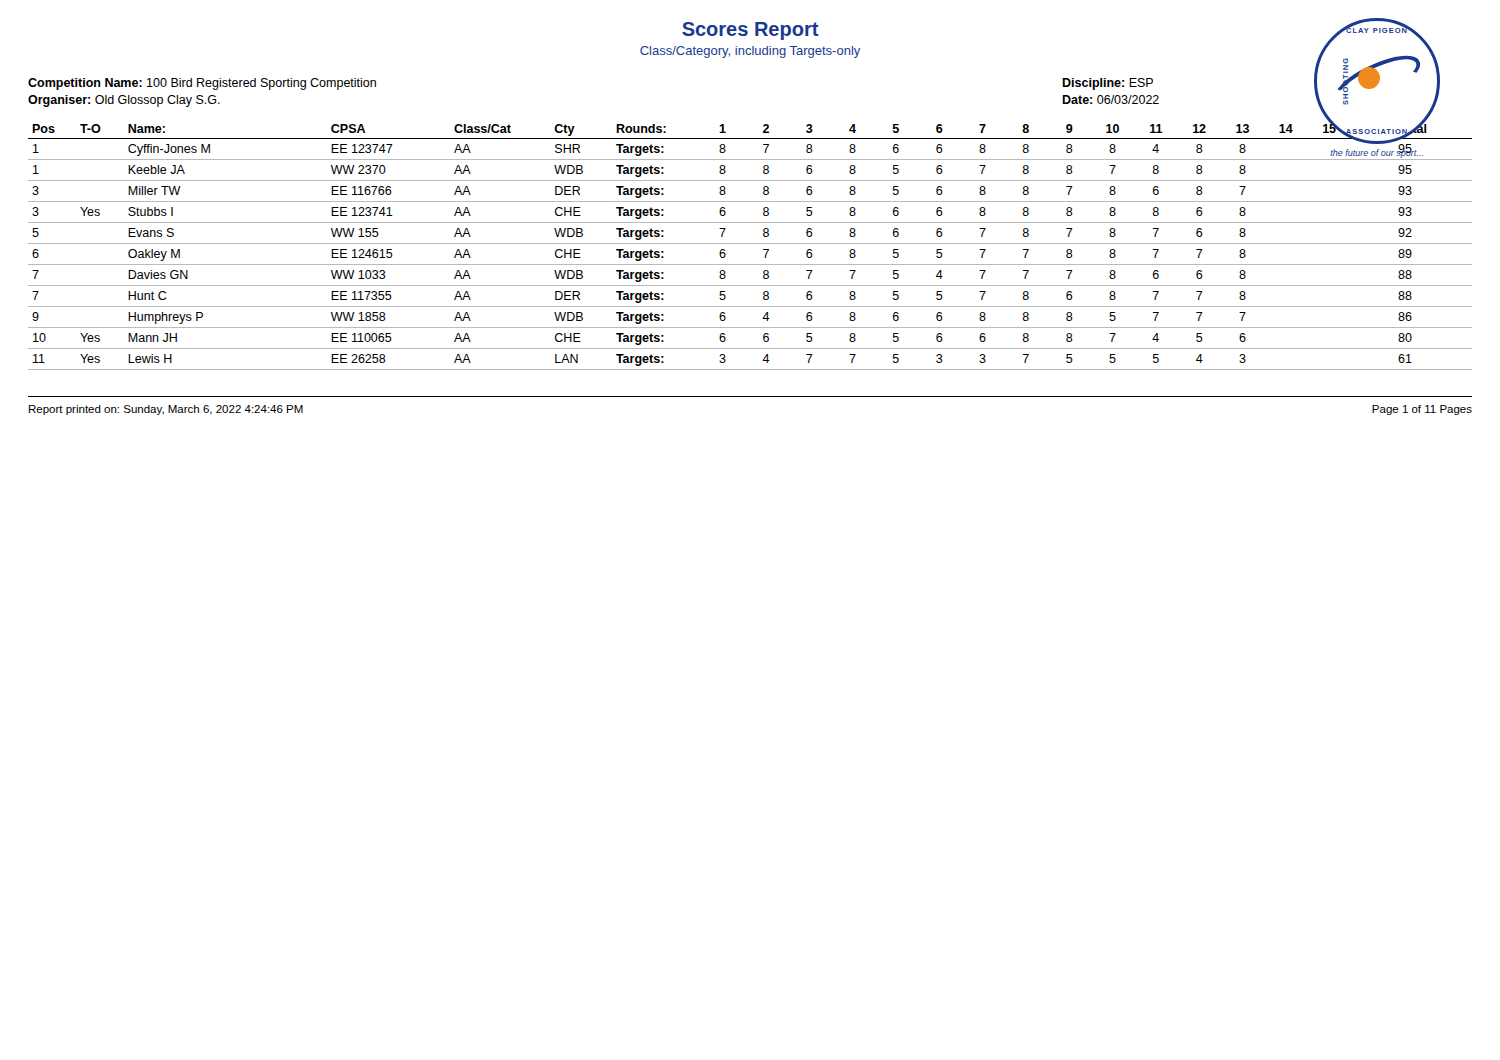CLAY PIGEON ASSOCIATION SHOOTING
the future of our sport...
Scores Report
Class/Category, including Targets-only
Competition Name: 100 Bird Registered Sporting Competition
Organiser: Old Glossop Clay S.G.
Discipline: ESP
Date: 06/03/2022
| Pos | T-O | Name: | CPSA | Class/Cat | Cty | Rounds: | 1 | 2 | 3 | 4 | 5 | 6 | 7 | 8 | 9 | 10 | 11 | 12 | 13 | 14 | 15 | 16 | Total |
| --- | --- | --- | --- | --- | --- | --- | --- | --- | --- | --- | --- | --- | --- | --- | --- | --- | --- | --- | --- | --- | --- | --- | --- |
| 1 | | Cyffin-Jones M | EE 123747 | AA | SHR | Targets: | 8 | 7 | 8 | 8 | 6 | 6 | 8 | 8 | 8 | 8 | 4 | 8 | 8 | | | | 95 |
| 1 | | Keeble JA | WW 2370 | AA | WDB | Targets: | 8 | 8 | 6 | 8 | 5 | 6 | 7 | 8 | 8 | 7 | 8 | 8 | 8 | | | | 95 |
| 3 | | Miller TW | EE 116766 | AA | DER | Targets: | 8 | 8 | 6 | 8 | 5 | 6 | 8 | 8 | 7 | 8 | 6 | 8 | 7 | | | | 93 |
| 3 | Yes | Stubbs I | EE 123741 | AA | CHE | Targets: | 6 | 8 | 5 | 8 | 6 | 6 | 8 | 8 | 8 | 8 | 8 | 6 | 8 | | | | 93 |
| 5 | | Evans S | WW 155 | AA | WDB | Targets: | 7 | 8 | 6 | 8 | 6 | 6 | 7 | 8 | 7 | 8 | 7 | 6 | 8 | | | | 92 |
| 6 | | Oakley M | EE 124615 | AA | CHE | Targets: | 6 | 7 | 6 | 8 | 5 | 5 | 7 | 7 | 8 | 8 | 7 | 7 | 8 | | | | 89 |
| 7 | | Davies GN | WW 1033 | AA | WDB | Targets: | 8 | 8 | 7 | 7 | 5 | 4 | 7 | 7 | 7 | 8 | 6 | 6 | 8 | | | | 88 |
| 7 | | Hunt C | EE 117355 | AA | DER | Targets: | 5 | 8 | 6 | 8 | 5 | 5 | 7 | 8 | 6 | 8 | 7 | 7 | 8 | | | | 88 |
| 9 | | Humphreys P | WW 1858 | AA | WDB | Targets: | 6 | 4 | 6 | 8 | 6 | 6 | 8 | 8 | 8 | 5 | 7 | 7 | 7 | | | | 86 |
| 10 | Yes | Mann JH | EE 110065 | AA | CHE | Targets: | 6 | 6 | 5 | 8 | 5 | 6 | 6 | 8 | 8 | 7 | 4 | 5 | 6 | | | | 80 |
| 11 | Yes | Lewis H | EE 26258 | AA | LAN | Targets: | 3 | 4 | 7 | 7 | 5 | 3 | 3 | 7 | 5 | 5 | 5 | 4 | 3 | | | | 61 |
Report printed on: Sunday, March 6, 2022 4:24:46 PM
Page 1 of 11 Pages